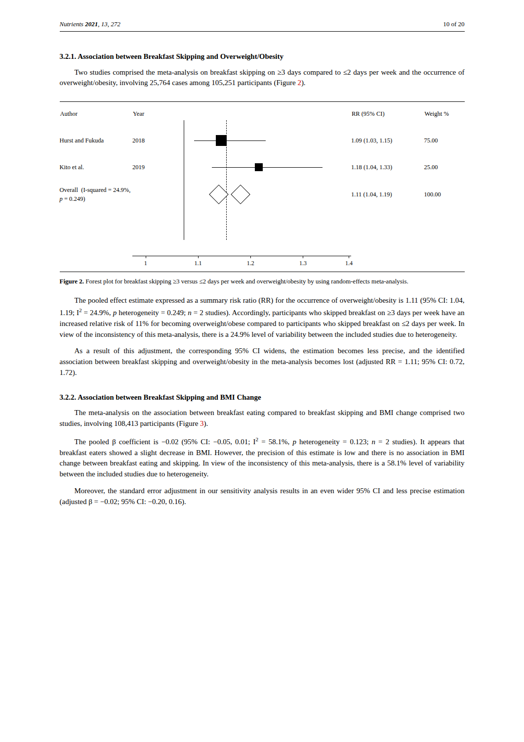Nutrients 2021, 13, 272 10 of 20
3.2.1. Association between Breakfast Skipping and Overweight/Obesity
Two studies comprised the meta-analysis on breakfast skipping on ≥3 days compared to ≤2 days per week and the occurrence of overweight/obesity, involving 25,764 cases among 105,251 participants (Figure 2).
| Author | Year | | RR (95% CI) | Weight % |
| --- | --- | --- | --- | --- |
| Hurst and Fukuda | 2018 | | 1.09 (1.03, 1.15) | 75.00 |
| Kito et al. | 2019 | | 1.18 (1.04, 1.33) | 25.00 |
| Overall (I-squared = 24.9%, p = 0.249) | | | 1.11 (1.04, 1.19) | 100.00 |
1
1.1
1.2
1.3
1.4
Figure 2. Forest plot for breakfast skipping ≥3 versus ≤2 days per week and overweight/obesity by using random-effects meta-analysis.
The pooled effect estimate expressed as a summary risk ratio (RR) for the occurrence of overweight/obesity is 1.11 (95% CI: 1.04, 1.19; I2 = 24.9%, p heterogeneity = 0.249; n = 2 studies). Accordingly, participants who skipped breakfast on ≥3 days per week have an increased relative risk of 11% for becoming overweight/obese compared to participants who skipped breakfast on ≤2 days per week. In view of the inconsistency of this meta-analysis, there is a 24.9% level of variability between the included studies due to heterogeneity.
As a result of this adjustment, the corresponding 95% CI widens, the estimation becomes less precise, and the identified association between breakfast skipping and overweight/obesity in the meta-analysis becomes lost (adjusted RR = 1.11; 95% CI: 0.72, 1.72).
3.2.2. Association between Breakfast Skipping and BMI Change
The meta-analysis on the association between breakfast eating compared to breakfast skipping and BMI change comprised two studies, involving 108,413 participants (Figure 3).
The pooled β coefficient is −0.02 (95% CI: −0.05, 0.01; I2 = 58.1%, p heterogeneity = 0.123; n = 2 studies). It appears that breakfast eaters showed a slight decrease in BMI. However, the precision of this estimate is low and there is no association in BMI change between breakfast eating and skipping. In view of the inconsistency of this meta-analysis, there is a 58.1% level of variability between the included studies due to heterogeneity.
Moreover, the standard error adjustment in our sensitivity analysis results in an even wider 95% CI and less precise estimation (adjusted β = −0.02; 95% CI: −0.20, 0.16).